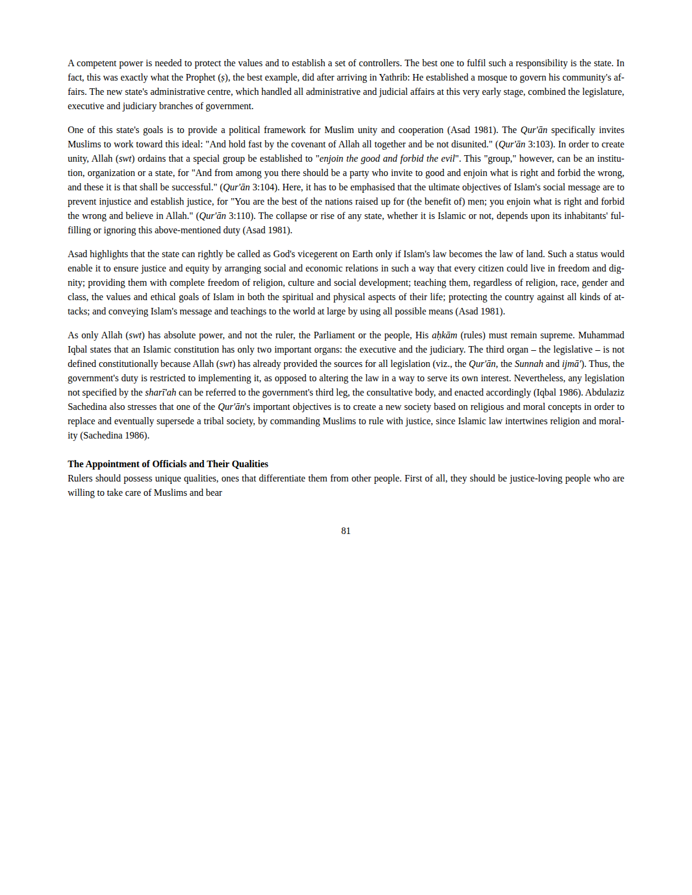A competent power is needed to protect the values and to establish a set of controllers. The best one to fulfil such a responsibility is the state. In fact, this was exactly what the Prophet (ṣ), the best example, did after arriving in Yathrib: He established a mosque to govern his community's affairs. The new state's administrative centre, which handled all administrative and judicial affairs at this very early stage, combined the legislature, executive and judiciary branches of government.
One of this state's goals is to provide a political framework for Muslim unity and cooperation (Asad 1981). The Qur'ān specifically invites Muslims to work toward this ideal: "And hold fast by the covenant of Allah all together and be not disunited." (Qur'ān 3:103). In order to create unity, Allah (swt) ordains that a special group be established to "enjoin the good and forbid the evil". This "group," however, can be an institution, organization or a state, for "And from among you there should be a party who invite to good and enjoin what is right and forbid the wrong, and these it is that shall be successful." (Qur'ān 3:104). Here, it has to be emphasised that the ultimate objectives of Islam's social message are to prevent injustice and establish justice, for "You are the best of the nations raised up for (the benefit of) men; you enjoin what is right and forbid the wrong and believe in Allah." (Qur'ān 3:110). The collapse or rise of any state, whether it is Islamic or not, depends upon its inhabitants' fulfilling or ignoring this above-mentioned duty (Asad 1981).
Asad highlights that the state can rightly be called as God's vicegerent on Earth only if Islam's law becomes the law of land. Such a status would enable it to ensure justice and equity by arranging social and economic relations in such a way that every citizen could live in freedom and dignity; providing them with complete freedom of religion, culture and social development; teaching them, regardless of religion, race, gender and class, the values and ethical goals of Islam in both the spiritual and physical aspects of their life; protecting the country against all kinds of attacks; and conveying Islam's message and teachings to the world at large by using all possible means (Asad 1981).
As only Allah (swt) has absolute power, and not the ruler, the Parliament or the people, His aḥkām (rules) must remain supreme. Muhammad Iqbal states that an Islamic constitution has only two important organs: the executive and the judiciary. The third organ – the legislative – is not defined constitutionally because Allah (swt) has already provided the sources for all legislation (viz., the Qur'ān, the Sunnah and ijmā'). Thus, the government's duty is restricted to implementing it, as opposed to altering the law in a way to serve its own interest. Nevertheless, any legislation not specified by the sharī'ah can be referred to the government's third leg, the consultative body, and enacted accordingly (Iqbal 1986). Abdulaziz Sachedina also stresses that one of the Qur'ān's important objectives is to create a new society based on religious and moral concepts in order to replace and eventually supersede a tribal society, by commanding Muslims to rule with justice, since Islamic law intertwines religion and morality (Sachedina 1986).
The Appointment of Officials and Their Qualities
Rulers should possess unique qualities, ones that differentiate them from other people. First of all, they should be justice-loving people who are willing to take care of Muslims and bear
81